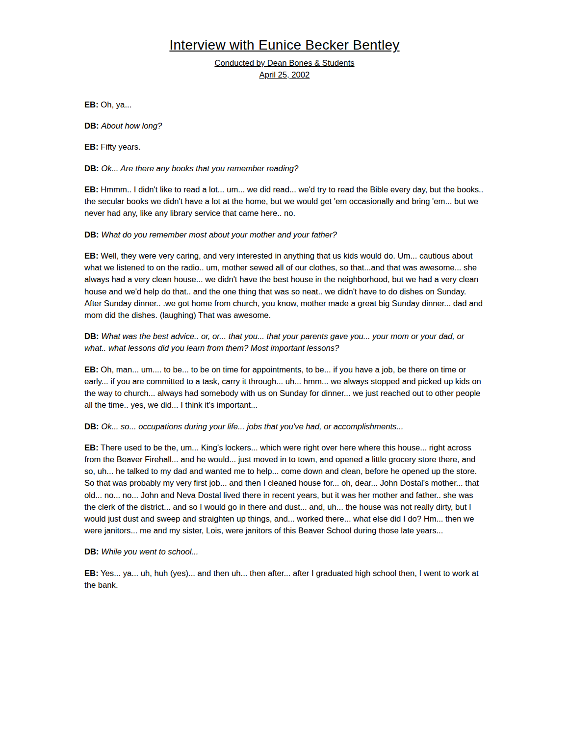Interview with Eunice Becker Bentley
Conducted by Dean Bones & Students
April 25, 2002
EB: Oh, ya...
DB: About how long?
EB: Fifty years.
DB: Ok... Are there any books that you remember reading?
EB: Hmmm.. I didn't like to read a lot... um... we did read... we'd try to read the Bible every day, but the books.. the secular books we didn't have a lot at the home, but we would get 'em occasionally and bring 'em... but we never had any, like any library service that came here.. no.
DB: What do you remember most about your mother and your father?
EB: Well, they were very caring, and very interested in anything that us kids would do. Um... cautious about what we listened to on the radio.. um, mother sewed all of our clothes, so that...and that was awesome... she always had a very clean house... we didn't have the best house in the neighborhood, but we had a very clean house and we'd help do that.. and the one thing that was so neat.. we didn't have to do dishes on Sunday. After Sunday dinner.. .we got home from church, you know, mother made a great big Sunday dinner... dad and mom did the dishes. (laughing) That was awesome.
DB: What was the best advice.. or, or... that you... that your parents gave you... your mom or your dad, or what.. what lessons did you learn from them? Most important lessons?
EB: Oh, man... um.... to be... to be on time for appointments, to be... if you have a job, be there on time or early... if you are committed to a task, carry it through... uh... hmm... we always stopped and picked up kids on the way to church... always had somebody with us on Sunday for dinner... we just reached out to other people all the time.. yes, we did... I think it's important...
DB: Ok... so... occupations during your life... jobs that you've had, or accomplishments...
EB: There used to be the, um... King's lockers... which were right over here where this house... right across from the Beaver Firehall... and he would... just moved in to town, and opened a little grocery store there, and so, uh... he talked to my dad and wanted me to help... come down and clean, before he opened up the store. So that was probably my very first job... and then I cleaned house for... oh, dear... John Dostal's mother... that old... no... no... John and Neva Dostal lived there in recent years, but it was her mother and father.. she was the clerk of the district... and so I would go in there and dust... and, uh... the house was not really dirty, but I would just dust and sweep and straighten up things, and... worked there... what else did I do? Hm... then we were janitors... me and my sister, Lois, were janitors of this Beaver School during those late years...
DB: While you went to school...
EB: Yes... ya... uh, huh (yes)... and then uh... then after... after I graduated high school then, I went to work at the bank.